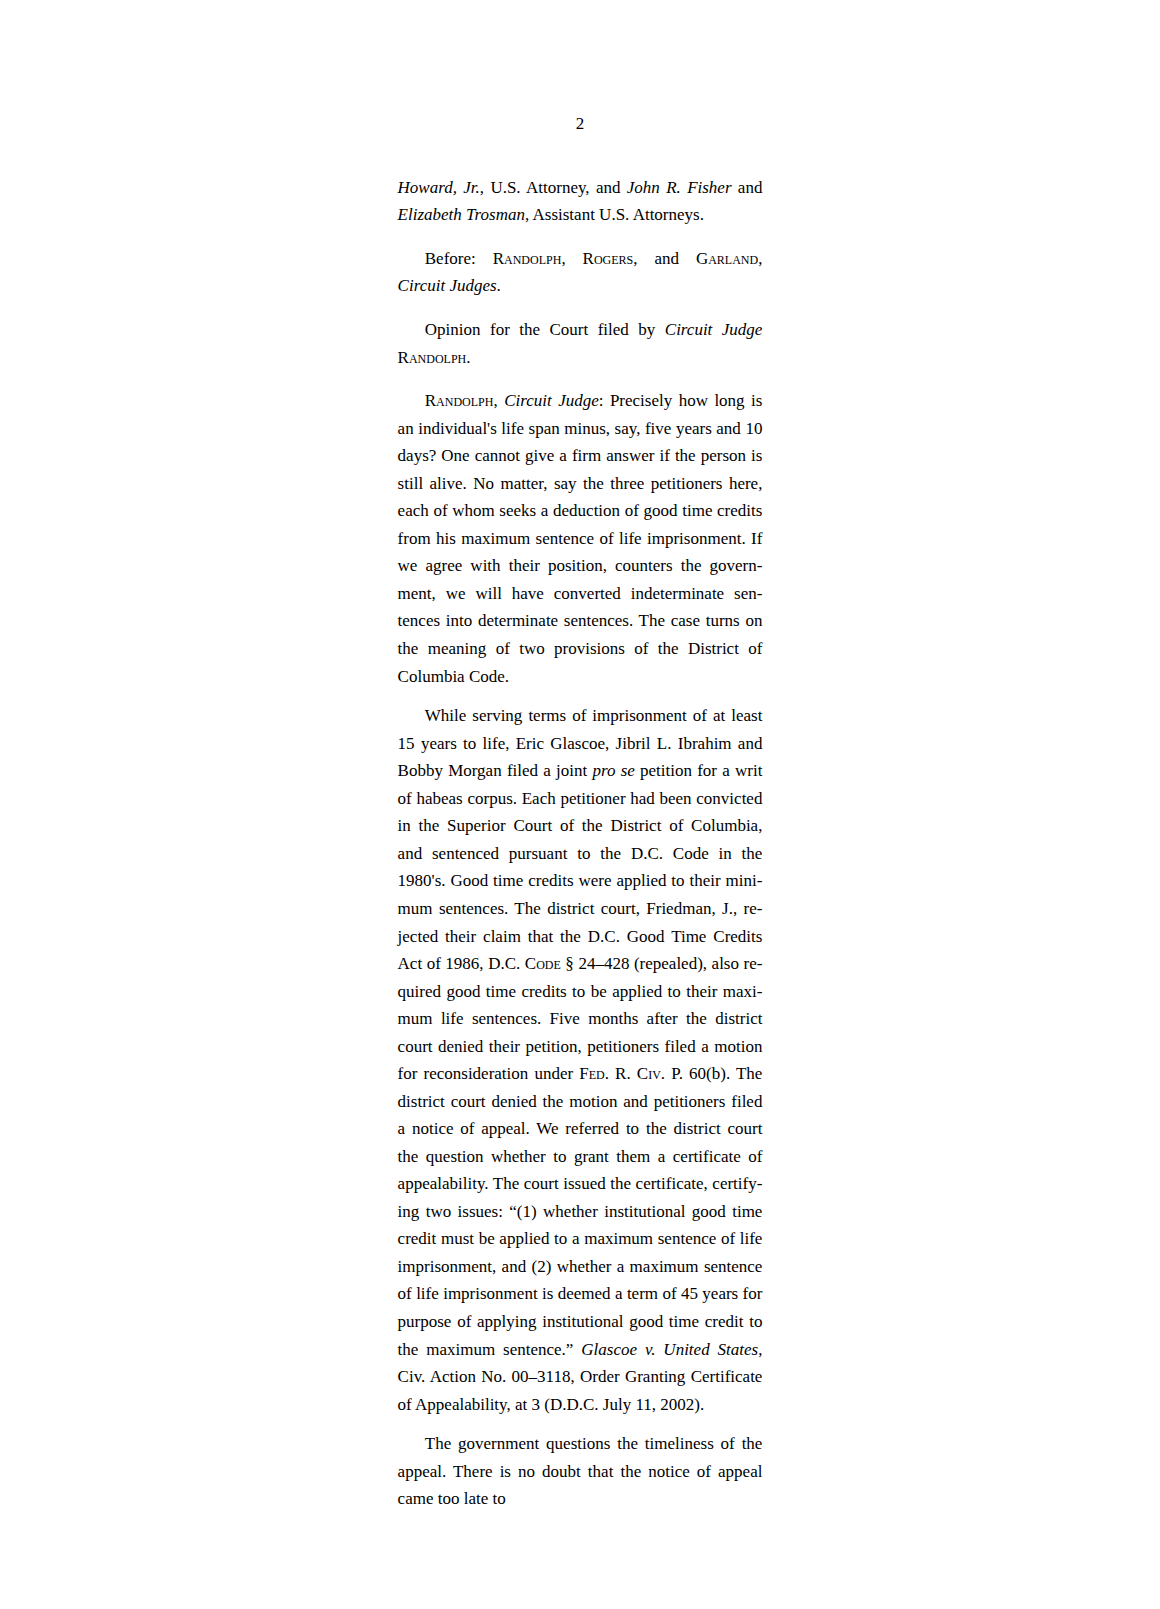2
Howard, Jr., U.S. Attorney, and John R. Fisher and Elizabeth Trosman, Assistant U.S. Attorneys.
Before: Randolph, Rogers, and Garland, Circuit Judges.
Opinion for the Court filed by Circuit Judge Randolph.
Randolph, Circuit Judge: Precisely how long is an individual's life span minus, say, five years and 10 days? One cannot give a firm answer if the person is still alive. No matter, say the three petitioners here, each of whom seeks a deduction of good time credits from his maximum sentence of life imprisonment. If we agree with their position, counters the government, we will have converted indeterminate sentences into determinate sentences. The case turns on the meaning of two provisions of the District of Columbia Code.
While serving terms of imprisonment of at least 15 years to life, Eric Glascoe, Jibril L. Ibrahim and Bobby Morgan filed a joint pro se petition for a writ of habeas corpus. Each petitioner had been convicted in the Superior Court of the District of Columbia, and sentenced pursuant to the D.C. Code in the 1980's. Good time credits were applied to their minimum sentences. The district court, Friedman, J., rejected their claim that the D.C. Good Time Credits Act of 1986, D.C. Code § 24–428 (repealed), also required good time credits to be applied to their maximum life sentences. Five months after the district court denied their petition, petitioners filed a motion for reconsideration under Fed. R. Civ. P. 60(b). The district court denied the motion and petitioners filed a notice of appeal. We referred to the district court the question whether to grant them a certificate of appealability. The court issued the certificate, certifying two issues: “(1) whether institutional good time credit must be applied to a maximum sentence of life imprisonment, and (2) whether a maximum sentence of life imprisonment is deemed a term of 45 years for purpose of applying institutional good time credit to the maximum sentence.” Glascoe v. United States, Civ. Action No. 00–3118, Order Granting Certificate of Appealability, at 3 (D.D.C. July 11, 2002).
The government questions the timeliness of the appeal. There is no doubt that the notice of appeal came too late to